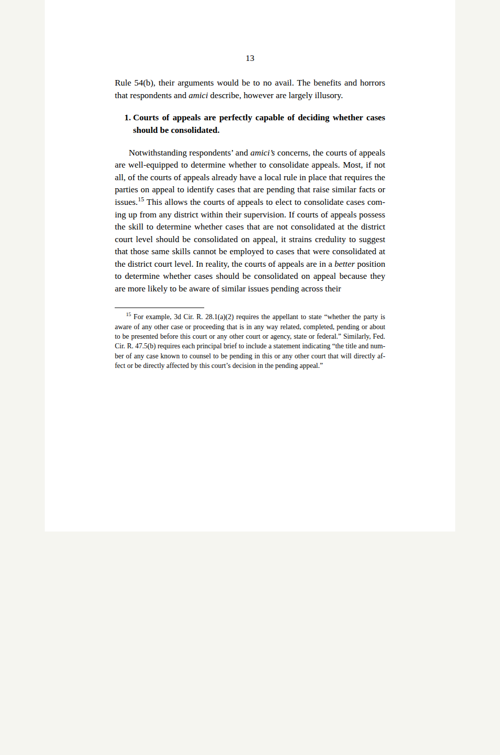13
Rule 54(b), their arguments would be to no avail. The benefits and horrors that respondents and amici describe, however are largely illusory.
1. Courts of appeals are perfectly capable of deciding whether cases should be consolidated.
Notwithstanding respondents’ and amici’s concerns, the courts of appeals are well-equipped to determine whether to consolidate appeals. Most, if not all, of the courts of appeals already have a local rule in place that requires the parties on appeal to identify cases that are pending that raise similar facts or issues.15 This allows the courts of appeals to elect to consolidate cases coming up from any district within their supervision. If courts of appeals possess the skill to determine whether cases that are not consolidated at the district court level should be consolidated on appeal, it strains credulity to suggest that those same skills cannot be employed to cases that were consolidated at the district court level. In reality, the courts of appeals are in a better position to determine whether cases should be consolidated on appeal because they are more likely to be aware of similar issues pending across their
15 For example, 3d Cir. R. 28.1(a)(2) requires the appellant to state “whether the party is aware of any other case or proceeding that is in any way related, completed, pending or about to be presented before this court or any other court or agency, state or federal.” Similarly, Fed. Cir. R. 47.5(b) requires each principal brief to include a statement indicating “the title and number of any case known to counsel to be pending in this or any other court that will directly affect or be directly affected by this court’s decision in the pending appeal.”